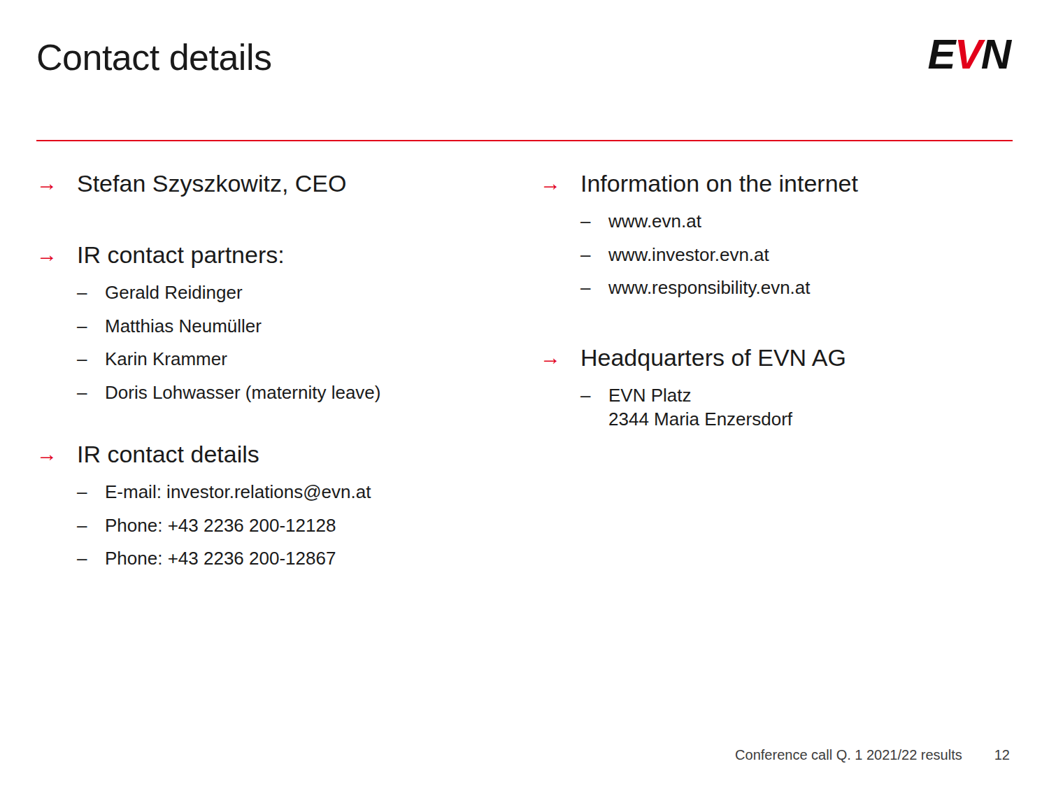EVN
Contact details
→Stefan Szyszkowitz, CEO
→IR contact partners:
–Gerald Reidinger
–Matthias Neumüller
–Karin Krammer
–Doris Lohwasser (maternity leave)
→IR contact details
–E-mail: investor.relations@evn.at
–Phone: +43 2236 200-12128
–Phone: +43 2236 200-12867
→Information on the internet
–www.evn.at
–www.investor.evn.at
–www.responsibility.evn.at
→Headquarters of EVN AG
–EVN Platz
2344 Maria Enzersdorf
Conference call Q. 1 2021/22 results12